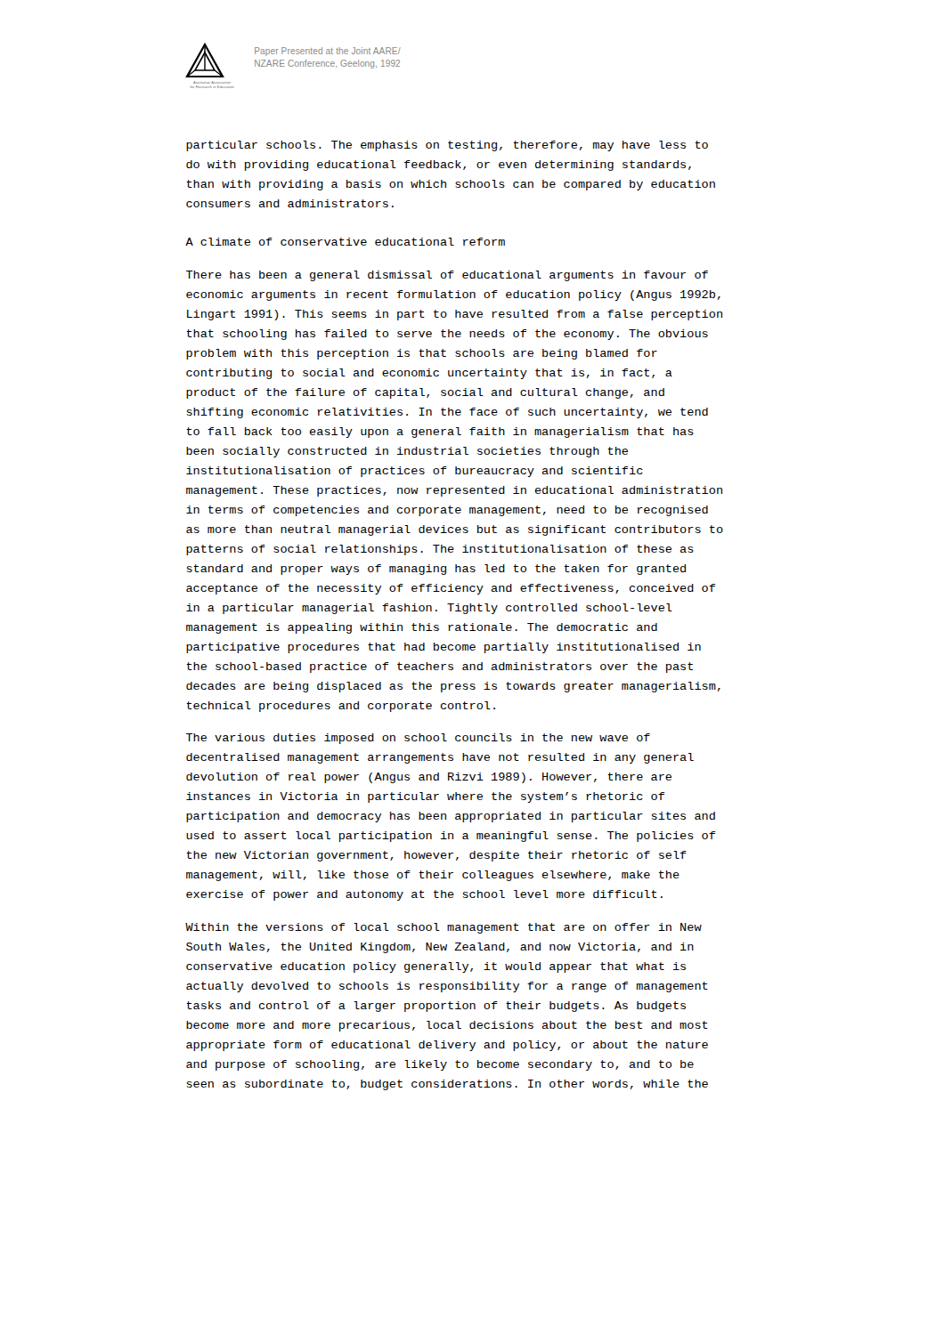Australian Association
for Research in Education
Paper Presented at the Joint AARE/
NZARE Conference, Geelong, 1992
particular schools. The emphasis on testing, therefore, may have less to do with providing educational feedback, or even determining standards, than with providing a basis on which schools can be compared by education consumers and administrators.
A climate of conservative educational reform
There has been a general dismissal of educational arguments in favour of economic arguments in recent formulation of education policy (Angus 1992b, Lingart 1991). This seems in part to have resulted from a false perception that schooling has failed to serve the needs of the economy. The obvious problem with this perception is that schools are being blamed for contributing to social and economic uncertainty that is, in fact, a product of the failure of capital, social and cultural change, and shifting economic relativities. In the face of such uncertainty, we tend to fall back too easily upon a general faith in managerialism that has been socially constructed in industrial societies through the institutionalisation of practices of bureaucracy and scientific management. These practices, now represented in educational administration in terms of competencies and corporate management, need to be recognised as more than neutral managerial devices but as significant contributors to patterns of social relationships. The institutionalisation of these as standard and proper ways of managing has led to the taken for granted acceptance of the necessity of efficiency and effectiveness, conceived of in a particular managerial fashion. Tightly controlled school-level management is appealing within this rationale. The democratic and participative procedures that had become partially institutionalised in the school-based practice of teachers and administrators over the past decades are being displaced as the press is towards greater managerialism, technical procedures and corporate control.
The various duties imposed on school councils in the new wave of decentralised management arrangements have not resulted in any general devolution of real power (Angus and Rizvi 1989). However, there are instances in Victoria in particular where the system’s rhetoric of participation and democracy has been appropriated in particular sites and used to assert local participation in a meaningful sense. The policies of the new Victorian government, however, despite their rhetoric of self management, will, like those of their colleagues elsewhere, make the exercise of power and autonomy at the school level more difficult.
Within the versions of local school management that are on offer in New South Wales, the United Kingdom, New Zealand, and now Victoria, and in conservative education policy generally, it would appear that what is actually devolved to schools is responsibility for a range of management tasks and control of a larger proportion of their budgets. As budgets become more and more precarious, local decisions about the best and most appropriate form of educational delivery and policy, or about the nature and purpose of schooling, are likely to become secondary to, and to be seen as subordinate to, budget considerations. In other words, while the